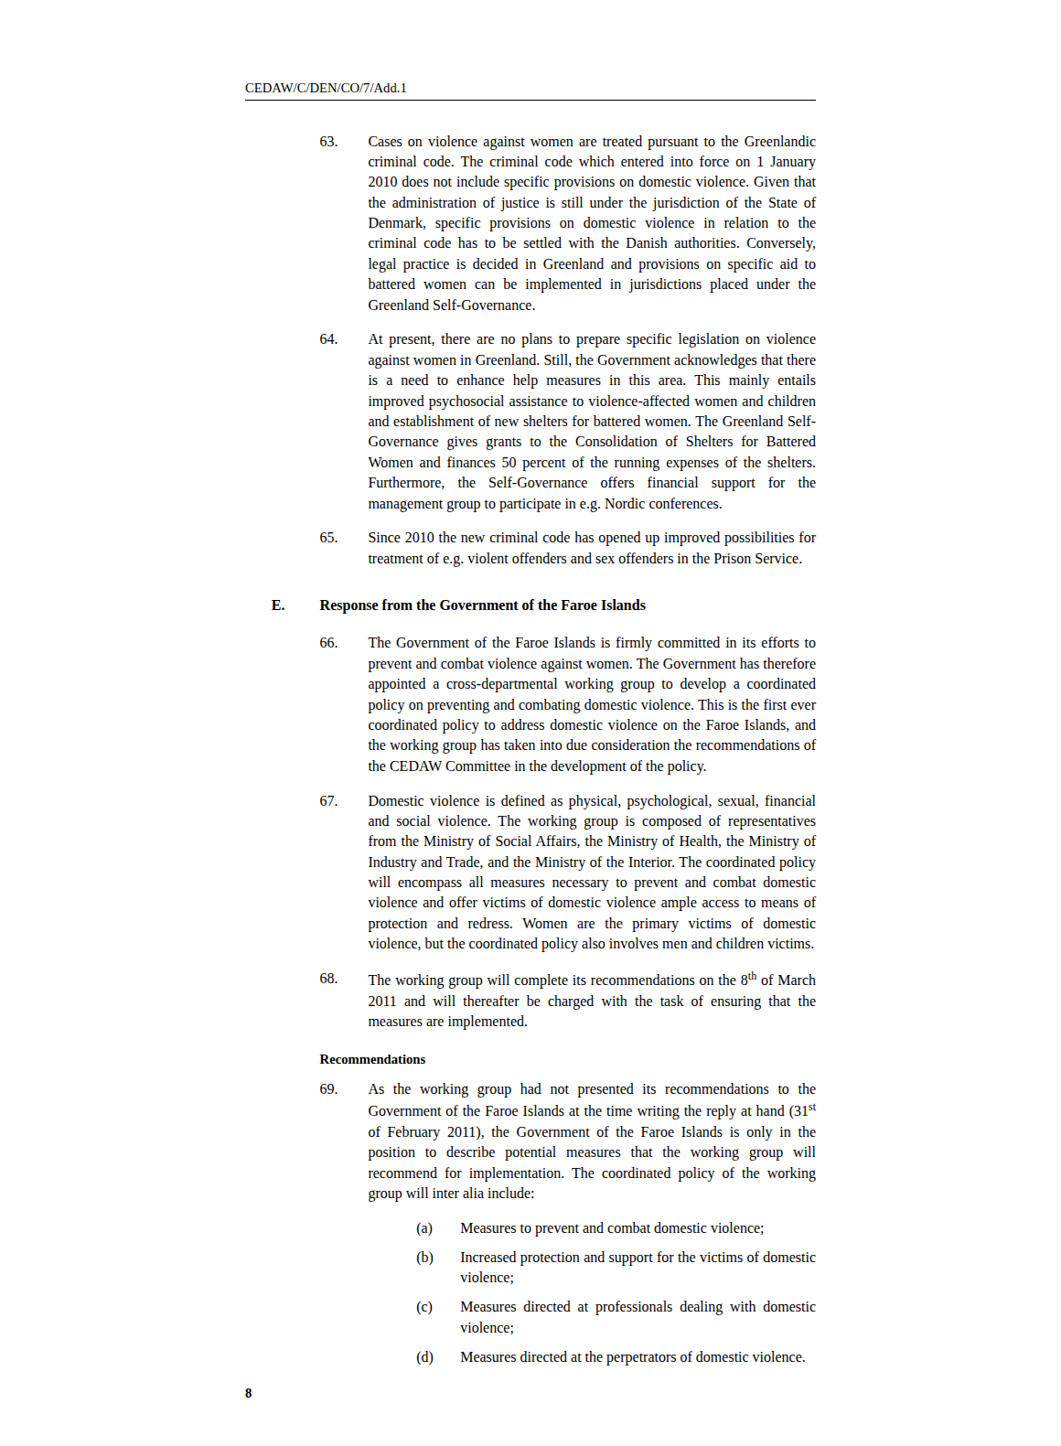CEDAW/C/DEN/CO/7/Add.1
63. Cases on violence against women are treated pursuant to the Greenlandic criminal code. The criminal code which entered into force on 1 January 2010 does not include specific provisions on domestic violence. Given that the administration of justice is still under the jurisdiction of the State of Denmark, specific provisions on domestic violence in relation to the criminal code has to be settled with the Danish authorities. Conversely, legal practice is decided in Greenland and provisions on specific aid to battered women can be implemented in jurisdictions placed under the Greenland Self-Governance.
64. At present, there are no plans to prepare specific legislation on violence against women in Greenland. Still, the Government acknowledges that there is a need to enhance help measures in this area. This mainly entails improved psychosocial assistance to violence-affected women and children and establishment of new shelters for battered women. The Greenland Self-Governance gives grants to the Consolidation of Shelters for Battered Women and finances 50 percent of the running expenses of the shelters. Furthermore, the Self-Governance offers financial support for the management group to participate in e.g. Nordic conferences.
65. Since 2010 the new criminal code has opened up improved possibilities for treatment of e.g. violent offenders and sex offenders in the Prison Service.
E. Response from the Government of the Faroe Islands
66. The Government of the Faroe Islands is firmly committed in its efforts to prevent and combat violence against women. The Government has therefore appointed a cross-departmental working group to develop a coordinated policy on preventing and combating domestic violence. This is the first ever coordinated policy to address domestic violence on the Faroe Islands, and the working group has taken into due consideration the recommendations of the CEDAW Committee in the development of the policy.
67. Domestic violence is defined as physical, psychological, sexual, financial and social violence. The working group is composed of representatives from the Ministry of Social Affairs, the Ministry of Health, the Ministry of Industry and Trade, and the Ministry of the Interior. The coordinated policy will encompass all measures necessary to prevent and combat domestic violence and offer victims of domestic violence ample access to means of protection and redress. Women are the primary victims of domestic violence, but the coordinated policy also involves men and children victims.
68. The working group will complete its recommendations on the 8th of March 2011 and will thereafter be charged with the task of ensuring that the measures are implemented.
Recommendations
69. As the working group had not presented its recommendations to the Government of the Faroe Islands at the time writing the reply at hand (31st of February 2011), the Government of the Faroe Islands is only in the position to describe potential measures that the working group will recommend for implementation. The coordinated policy of the working group will inter alia include:
(a) Measures to prevent and combat domestic violence;
(b) Increased protection and support for the victims of domestic violence;
(c) Measures directed at professionals dealing with domestic violence;
(d) Measures directed at the perpetrators of domestic violence.
8